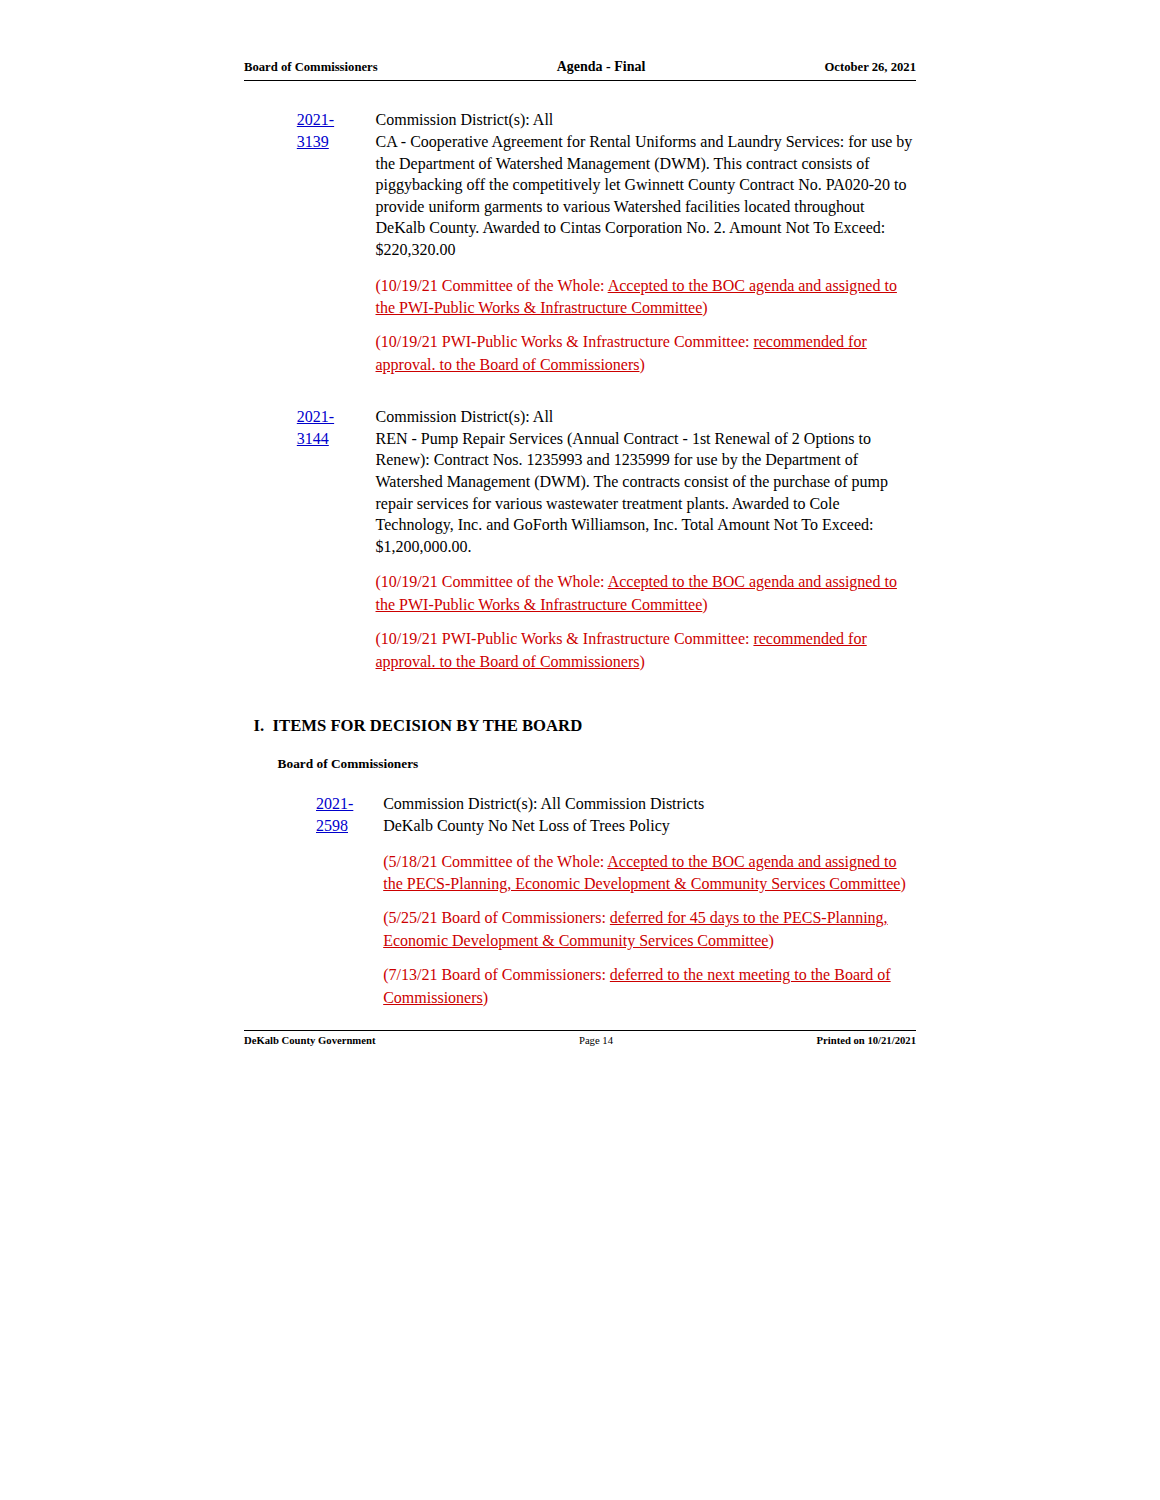Board of Commissioners Agenda - Final October 26, 2021
2021-3139
Commission District(s): All
CA - Cooperative Agreement for Rental Uniforms and Laundry Services: for use by the Department of Watershed Management (DWM). This contract consists of piggybacking off the competitively let Gwinnett County Contract No. PA020-20 to provide uniform garments to various Watershed facilities located throughout DeKalb County. Awarded to Cintas Corporation No. 2. Amount Not To Exceed: $220,320.00
(10/19/21 Committee of the Whole: Accepted to the BOC agenda and assigned to the PWI-Public Works & Infrastructure Committee)
(10/19/21 PWI-Public Works & Infrastructure Committee: recommended for approval. to the Board of Commissioners)
2021-3144
Commission District(s): All
REN - Pump Repair Services (Annual Contract - 1st Renewal of 2 Options to Renew): Contract Nos. 1235993 and 1235999 for use by the Department of Watershed Management (DWM). The contracts consist of the purchase of pump repair services for various wastewater treatment plants. Awarded to Cole Technology, Inc. and GoForth Williamson, Inc. Total Amount Not To Exceed: $1,200,000.00.
(10/19/21 Committee of the Whole: Accepted to the BOC agenda and assigned to the PWI-Public Works & Infrastructure Committee)
(10/19/21 PWI-Public Works & Infrastructure Committee: recommended for approval. to the Board of Commissioners)
I. ITEMS FOR DECISION BY THE BOARD
Board of Commissioners
2021-2598
Commission District(s): All Commission Districts
DeKalb County No Net Loss of Trees Policy
(5/18/21 Committee of the Whole: Accepted to the BOC agenda and assigned to the PECS-Planning, Economic Development & Community Services Committee)
(5/25/21 Board of Commissioners: deferred for 45 days to the PECS-Planning, Economic Development & Community Services Committee)
(7/13/21 Board of Commissioners: deferred to the next meeting to the Board of Commissioners)
DeKalb County Government Page 14 Printed on 10/21/2021